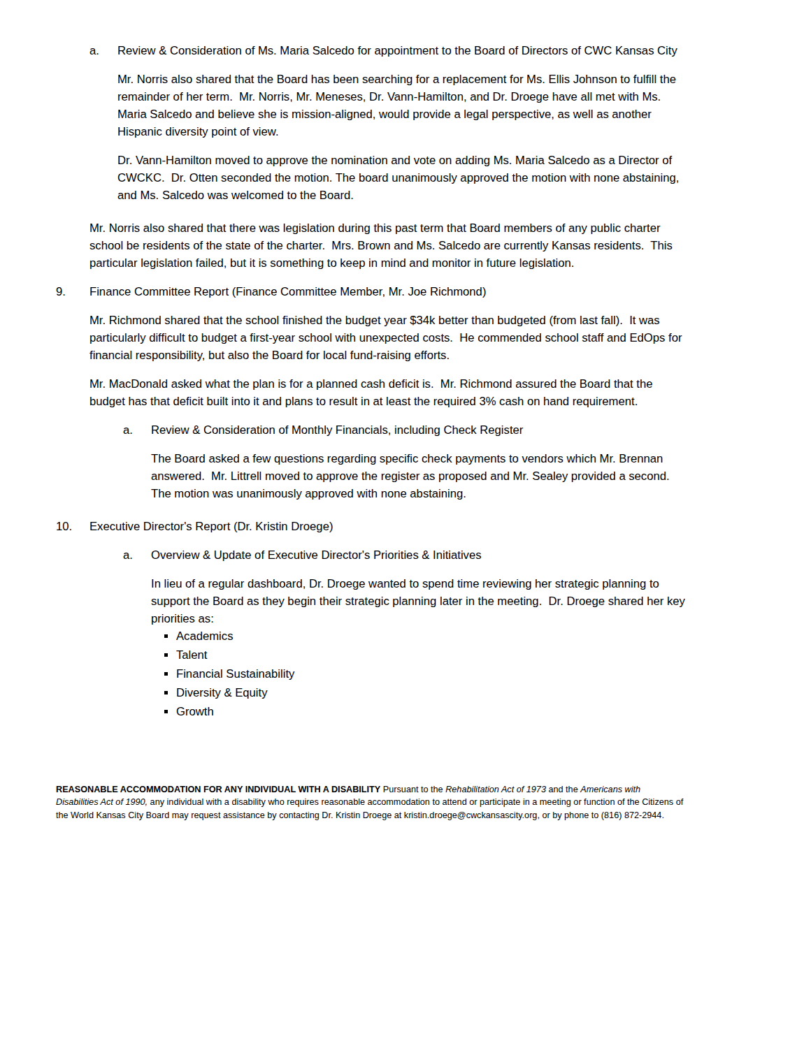a.
Review & Consideration of Ms. Maria Salcedo for appointment to the Board of Directors of CWC Kansas City
Mr. Norris also shared that the Board has been searching for a replacement for Ms. Ellis Johnson to fulfill the remainder of her term. Mr. Norris, Mr. Meneses, Dr. Vann-Hamilton, and Dr. Droege have all met with Ms. Maria Salcedo and believe she is mission-aligned, would provide a legal perspective, as well as another Hispanic diversity point of view.
Dr. Vann-Hamilton moved to approve the nomination and vote on adding Ms. Maria Salcedo as a Director of CWCKC. Dr. Otten seconded the motion. The board unanimously approved the motion with none abstaining, and Ms. Salcedo was welcomed to the Board.
Mr. Norris also shared that there was legislation during this past term that Board members of any public charter school be residents of the state of the charter. Mrs. Brown and Ms. Salcedo are currently Kansas residents. This particular legislation failed, but it is something to keep in mind and monitor in future legislation.
9.
Finance Committee Report (Finance Committee Member, Mr. Joe Richmond)
Mr. Richmond shared that the school finished the budget year $34k better than budgeted (from last fall). It was particularly difficult to budget a first-year school with unexpected costs. He commended school staff and EdOps for financial responsibility, but also the Board for local fund-raising efforts.
Mr. MacDonald asked what the plan is for a planned cash deficit is. Mr. Richmond assured the Board that the budget has that deficit built into it and plans to result in at least the required 3% cash on hand requirement.
a.
Review & Consideration of Monthly Financials, including Check Register
The Board asked a few questions regarding specific check payments to vendors which Mr. Brennan answered. Mr. Littrell moved to approve the register as proposed and Mr. Sealey provided a second. The motion was unanimously approved with none abstaining.
10.
Executive Director's Report (Dr. Kristin Droege)
a.
Overview & Update of Executive Director's Priorities & Initiatives
In lieu of a regular dashboard, Dr. Droege wanted to spend time reviewing her strategic planning to support the Board as they begin their strategic planning later in the meeting. Dr. Droege shared her key priorities as:
Academics
Talent
Financial Sustainability
Diversity & Equity
Growth
REASONABLE ACCOMMODATION FOR ANY INDIVIDUAL WITH A DISABILITY Pursuant to the Rehabilitation Act of 1973 and the Americans with Disabilities Act of 1990, any individual with a disability who requires reasonable accommodation to attend or participate in a meeting or function of the Citizens of the World Kansas City Board may request assistance by contacting Dr. Kristin Droege at kristin.droege@cwckansascity.org, or by phone to (816) 872-2944.